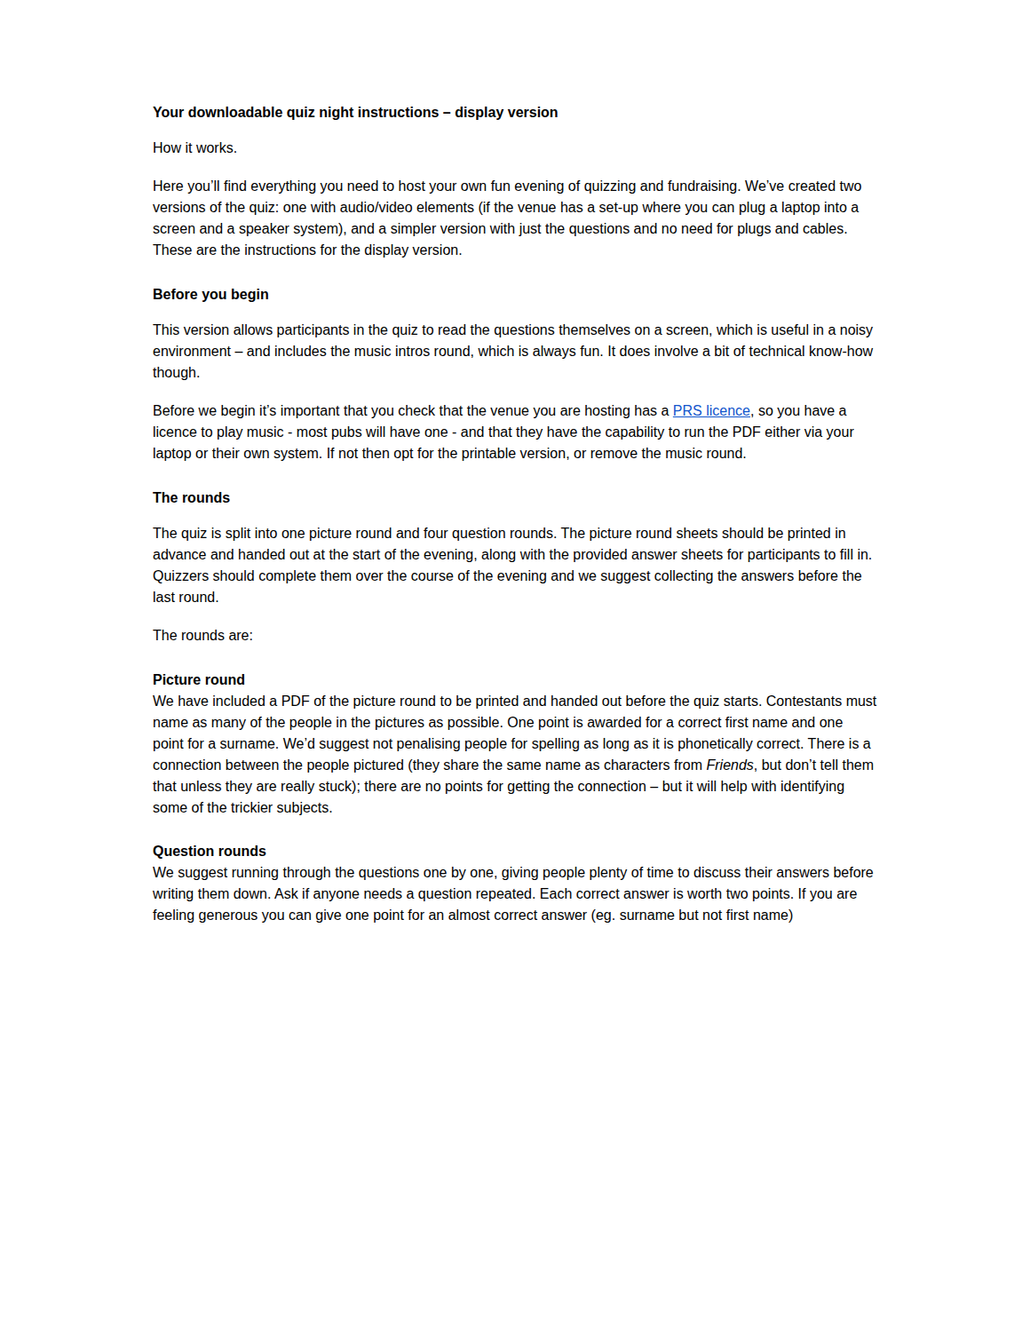Your downloadable quiz night instructions – display version
How it works.
Here you’ll find everything you need to host your own fun evening of quizzing and fundraising. We’ve created two versions of the quiz: one with audio/video elements (if the venue has a set-up where you can plug a laptop into a screen and a speaker system), and a simpler version with just the questions and no need for plugs and cables. These are the instructions for the display version.
Before you begin
This version allows participants in the quiz to read the questions themselves on a screen, which is useful in a noisy environment – and includes the music intros round, which is always fun. It does involve a bit of technical know-how though.
Before we begin it’s important that you check that the venue you are hosting has a PRS licence, so you have a licence to play music - most pubs will have one - and that they have the capability to run the PDF either via your laptop or their own system. If not then opt for the printable version, or remove the music round.
The rounds
The quiz is split into one picture round and four question rounds. The picture round sheets should be printed in advance and handed out at the start of the evening, along with the provided answer sheets for participants to fill in. Quizzers should complete them over the course of the evening and we suggest collecting the answers before the last round.
The rounds are:
Picture round
We have included a PDF of the picture round to be printed and handed out before the quiz starts. Contestants must name as many of the people in the pictures as possible. One point is awarded for a correct first name and one point for a surname. We’d suggest not penalising people for spelling as long as it is phonetically correct. There is a connection between the people pictured (they share the same name as characters from Friends, but don’t tell them that unless they are really stuck); there are no points for getting the connection – but it will help with identifying some of the trickier subjects.
Question rounds
We suggest running through the questions one by one, giving people plenty of time to discuss their answers before writing them down. Ask if anyone needs a question repeated. Each correct answer is worth two points. If you are feeling generous you can give one point for an almost correct answer (eg. surname but not first name)